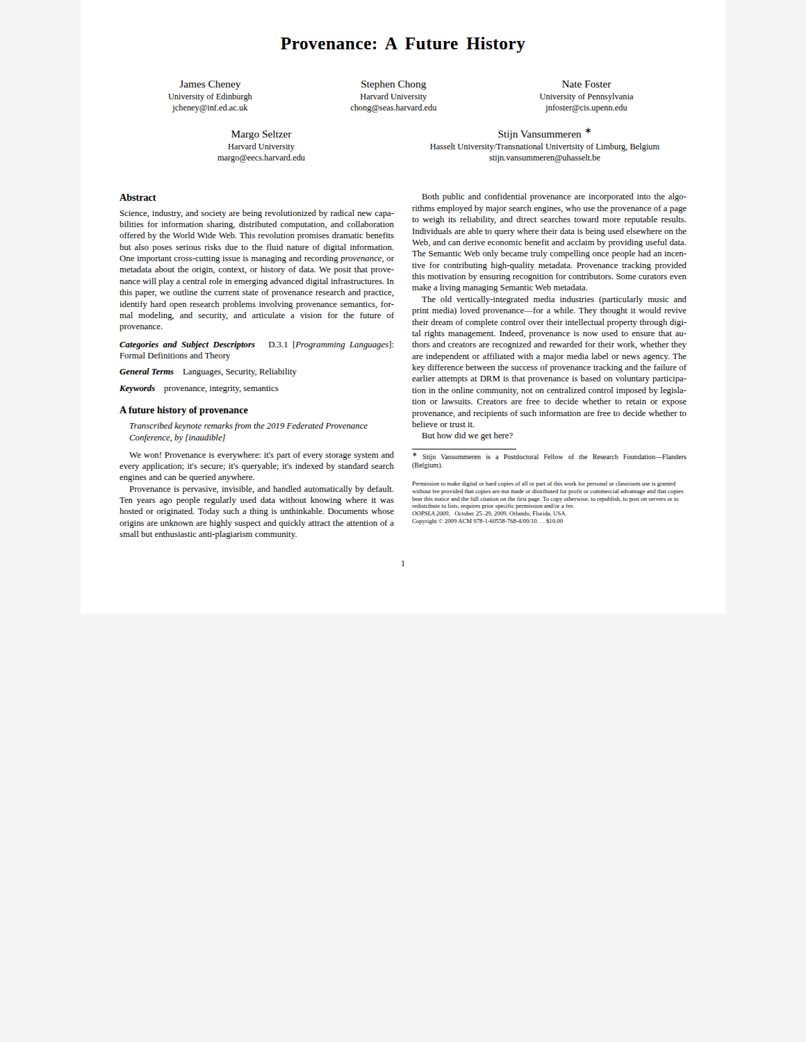Provenance: A Future History
| James Cheney University of Edinburgh jcheney@inf.ed.ac.uk | Stephen Chong Harvard University chong@seas.harvard.edu | Nate Foster University of Pennsylvania jnfoster@cis.upenn.edu |
| Margo Seltzer Harvard University margo@eecs.harvard.edu | Stijn Vansummeren ∗ Hasselt University/Transnational Univertsity of Limburg, Belgium stijn.vansummeren@uhasselt.be |
Abstract
Science, industry, and society are being revolutionized by radical new capabilities for information sharing, distributed computation, and collaboration offered by the World Wide Web. This revolution promises dramatic benefits but also poses serious risks due to the fluid nature of digital information. One important cross-cutting issue is managing and recording provenance, or metadata about the origin, context, or history of data. We posit that provenance will play a central role in emerging advanced digital infrastructures. In this paper, we outline the current state of provenance research and practice, identify hard open research problems involving provenance semantics, formal modeling, and security, and articulate a vision for the future of provenance.
Categories and Subject Descriptors D.3.1 [Programming Languages]: Formal Definitions and Theory
General Terms Languages, Security, Reliability
Keywords provenance, integrity, semantics
A future history of provenance
Transcribed keynote remarks from the 2019 Federated Provenance Conference, by [inaudible]
We won! Provenance is everywhere: it's part of every storage system and every application; it's secure; it's queryable; it's indexed by standard search engines and can be queried anywhere.
Provenance is pervasive, invisible, and handled automatically by default. Ten years ago people regularly used data without knowing where it was hosted or originated. Today such a thing is unthinkable. Documents whose origins are unknown are highly suspect and quickly attract the attention of a small but enthusiastic anti-plagiarism community.
Both public and confidential provenance are incorporated into the algorithms employed by major search engines, who use the provenance of a page to weigh its reliability, and direct searches toward more reputable results. Individuals are able to query where their data is being used elsewhere on the Web, and can derive economic benefit and acclaim by providing useful data. The Semantic Web only became truly compelling once people had an incentive for contributing high-quality metadata. Provenance tracking provided this motivation by ensuring recognition for contributors. Some curators even make a living managing Semantic Web metadata.
The old vertically-integrated media industries (particularly music and print media) loved provenance—for a while. They thought it would revive their dream of complete control over their intellectual property through digital rights management. Indeed, provenance is now used to ensure that authors and creators are recognized and rewarded for their work, whether they are independent or affiliated with a major media label or news agency. The key difference between the success of provenance tracking and the failure of earlier attempts at DRM is that provenance is based on voluntary participation in the online community, not on centralized control imposed by legislation or lawsuits. Creators are free to decide whether to retain or expose provenance, and recipients of such information are free to decide whether to believe or trust it.
But how did we get here?
∗ Stijn Vansummeren is a Postdoctoral Fellow of the Research Foundation—Flanders (Belgium).
Permission to make digital or hard copies of all or part of this work for personal or classroom use is granted without fee provided that copies are not made or distributed for profit or commercial advantage and that copies bear this notice and the full citation on the first page. To copy otherwise, to republish, to post on servers or to redistribute to lists, requires prior specific permission and/or a fee.
OOPSLA 2009, October 25–29, 2009, Orlando, Florida, USA.
Copyright © 2009 ACM 978-1-60558-768-4/09/10. . . $10.00
1